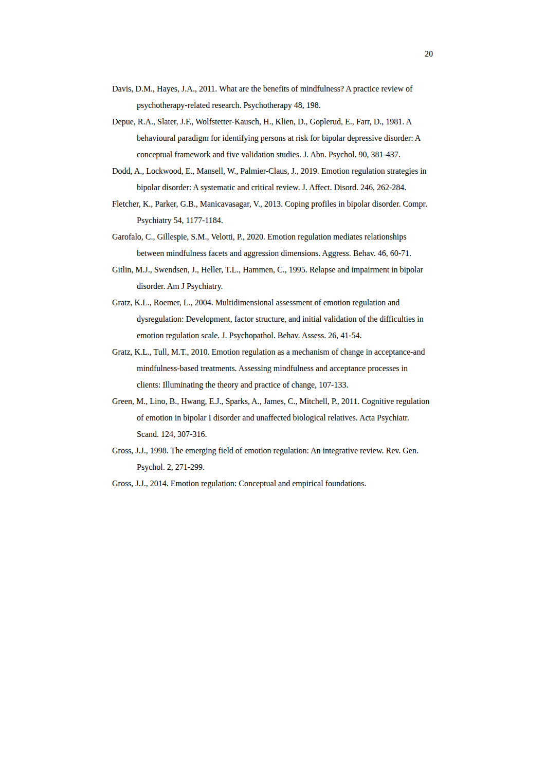20
Davis, D.M., Hayes, J.A., 2011. What are the benefits of mindfulness? A practice review of psychotherapy-related research. Psychotherapy 48, 198.
Depue, R.A., Slater, J.F., Wolfstetter-Kausch, H., Klien, D., Goplerud, E., Farr, D., 1981. A behavioural paradigm for identifying persons at risk for bipolar depressive disorder: A conceptual framework and five validation studies. J. Abn. Psychol. 90, 381-437.
Dodd, A., Lockwood, E., Mansell, W., Palmier-Claus, J., 2019. Emotion regulation strategies in bipolar disorder: A systematic and critical review. J. Affect. Disord. 246, 262-284.
Fletcher, K., Parker, G.B., Manicavasagar, V., 2013. Coping profiles in bipolar disorder. Compr. Psychiatry 54, 1177-1184.
Garofalo, C., Gillespie, S.M., Velotti, P., 2020. Emotion regulation mediates relationships between mindfulness facets and aggression dimensions. Aggress. Behav. 46, 60-71.
Gitlin, M.J., Swendsen, J., Heller, T.L., Hammen, C., 1995. Relapse and impairment in bipolar disorder. Am J Psychiatry.
Gratz, K.L., Roemer, L., 2004. Multidimensional assessment of emotion regulation and dysregulation: Development, factor structure, and initial validation of the difficulties in emotion regulation scale. J. Psychopathol. Behav. Assess. 26, 41-54.
Gratz, K.L., Tull, M.T., 2010. Emotion regulation as a mechanism of change in acceptance-and mindfulness-based treatments. Assessing mindfulness and acceptance processes in clients: Illuminating the theory and practice of change, 107-133.
Green, M., Lino, B., Hwang, E.J., Sparks, A., James, C., Mitchell, P., 2011. Cognitive regulation of emotion in bipolar I disorder and unaffected biological relatives. Acta Psychiatr. Scand. 124, 307-316.
Gross, J.J., 1998. The emerging field of emotion regulation: An integrative review. Rev. Gen. Psychol. 2, 271-299.
Gross, J.J., 2014. Emotion regulation: Conceptual and empirical foundations.